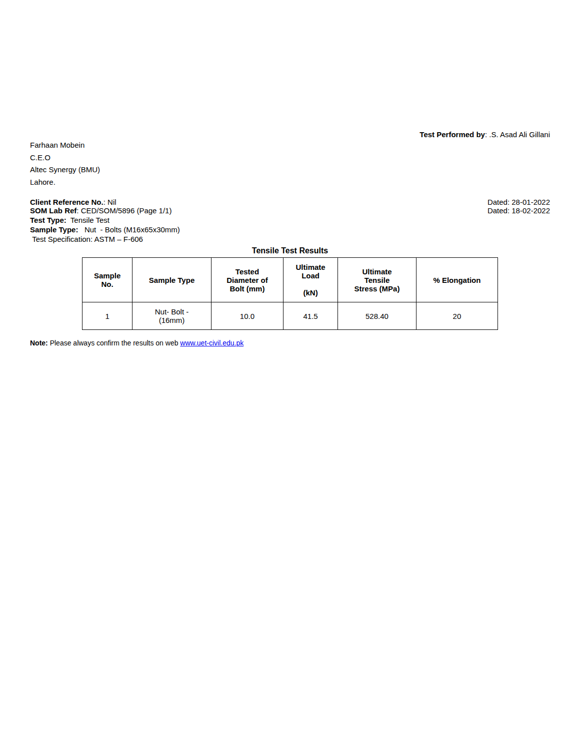Test Performed by: .S. Asad Ali Gillani
Farhaan Mobein
C.E.O
Altec Synergy (BMU)
Lahore.
Client Reference No.: Nil
Dated: 28-01-2022
SOM Lab Ref: CED/SOM/5896 (Page 1/1)
Dated: 18-02-2022
Test Type: Tensile Test
Sample Type: Nut - Bolts (M16x65x30mm)
Test Specification: ASTM – F-606
Tensile Test Results
| Sample No. | Sample Type | Tested Diameter of Bolt (mm) | Ultimate Load (kN) | Ultimate Tensile Stress (MPa) | % Elongation |
| --- | --- | --- | --- | --- | --- |
| 1 | Nut- Bolt - (16mm) | 10.0 | 41.5 | 528.40 | 20 |
Note: Please always confirm the results on web www.uet-civil.edu.pk